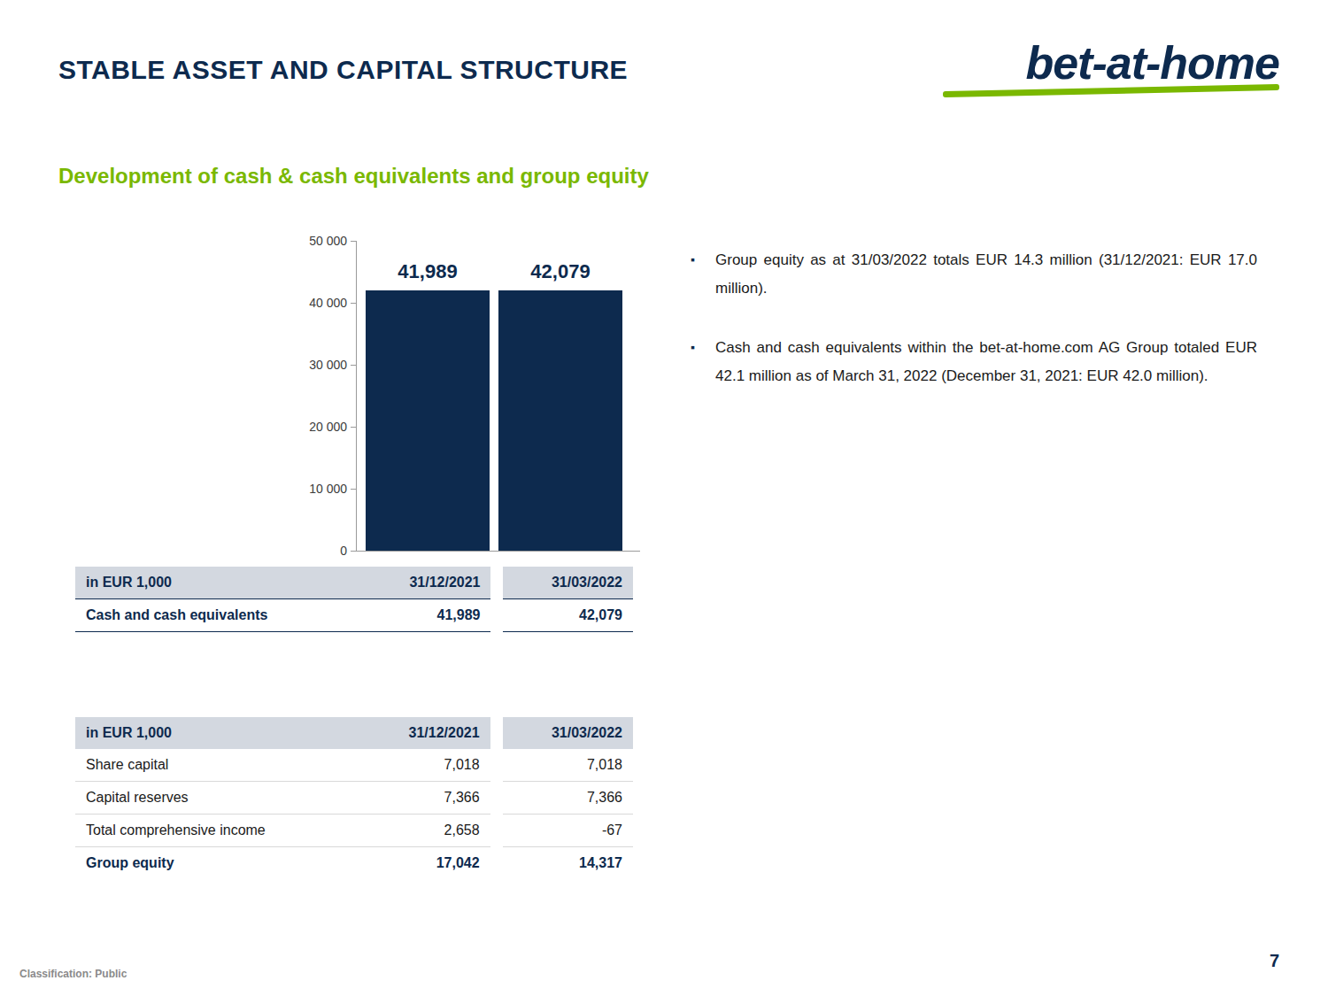STABLE ASSET AND CAPITAL STRUCTURE
bet-at-home
Development of cash & cash equivalents and group equity
50 000
40 000
30 000
20 000
10 000
0
41,989
42,079
| in EUR 1,000 | 31/12/2021 | | 31/03/2022 |
| --- | --- | --- | --- |
| Cash and cash equivalents | 41,989 | | 42,079 |
| in EUR 1,000 | 31/12/2021 | | 31/03/2022 |
| --- | --- | --- | --- |
| Share capital | 7,018 | | 7,018 |
| Capital reserves | 7,366 | | 7,366 |
| Total comprehensive income | 2,658 | | -67 |
| Group equity | 17,042 | | 14,317 |
Group equity as at 31/03/2022 totals EUR 14.3 million (31/12/2021: EUR 17.0 million).
Cash and cash equivalents within the bet-at-home.com AG Group totaled EUR 42.1 million as of March 31, 2022 (December 31, 2021: EUR 42.0 million).
7
Classification: Public